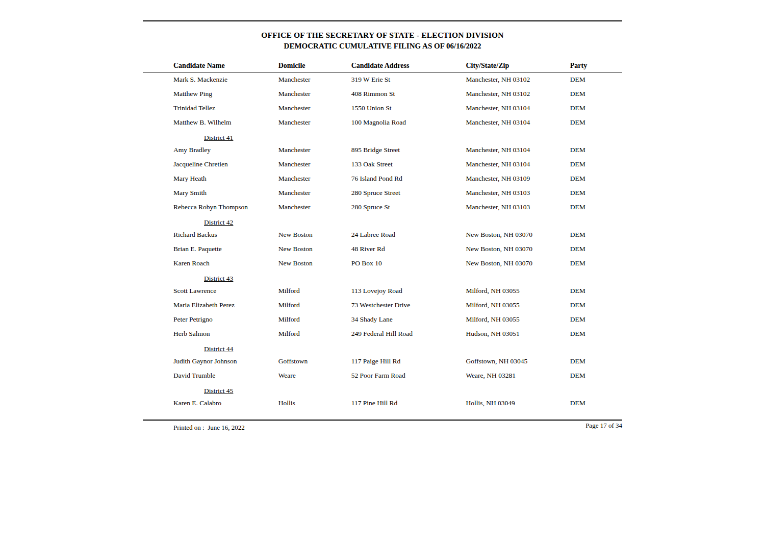OFFICE OF THE SECRETARY OF STATE - ELECTION DIVISION
DEMOCRATIC CUMULATIVE FILING AS OF 06/16/2022
| Candidate Name | Domicile | Candidate Address | City/State/Zip | Party |
| --- | --- | --- | --- | --- |
| Mark S. Mackenzie | Manchester | 319 W Erie St | Manchester, NH 03102 | DEM |
| Matthew Ping | Manchester | 408 Rimmon St | Manchester, NH 03102 | DEM |
| Trinidad Tellez | Manchester | 1550 Union St | Manchester, NH 03104 | DEM |
| Matthew B. Wilhelm | Manchester | 100 Magnolia Road | Manchester, NH 03104 | DEM |
| District 41 | |
| Amy Bradley | Manchester | 895 Bridge Street | Manchester, NH 03104 | DEM |
| Jacqueline Chretien | Manchester | 133 Oak Street | Manchester, NH 03104 | DEM |
| Mary Heath | Manchester | 76 Island Pond Rd | Manchester, NH 03109 | DEM |
| Mary Smith | Manchester | 280 Spruce Street | Manchester, NH 03103 | DEM |
| Rebecca Robyn Thompson | Manchester | 280 Spruce St | Manchester, NH 03103 | DEM |
| District 42 | |
| Richard Backus | New Boston | 24 Labree Road | New Boston, NH 03070 | DEM |
| Brian E. Paquette | New Boston | 48 River Rd | New Boston, NH 03070 | DEM |
| Karen Roach | New Boston | PO Box 10 | New Boston, NH 03070 | DEM |
| District 43 | |
| Scott Lawrence | Milford | 113 Lovejoy Road | Milford, NH 03055 | DEM |
| Maria Elizabeth Perez | Milford | 73 Westchester Drive | Milford, NH 03055 | DEM |
| Peter Petrigno | Milford | 34 Shady Lane | Milford, NH 03055 | DEM |
| Herb Salmon | Milford | 249 Federal Hill Road | Hudson, NH 03051 | DEM |
| District 44 | |
| Judith Gaynor Johnson | Goffstown | 117 Paige Hill Rd | Goffstown, NH 03045 | DEM |
| David Trumble | Weare | 52 Poor Farm Road | Weare, NH 03281 | DEM |
| District 45 | |
| Karen E. Calabro | Hollis | 117 Pine Hill Rd | Hollis, NH 03049 | DEM |
Printed on : June 16, 2022 Page 17 of 34